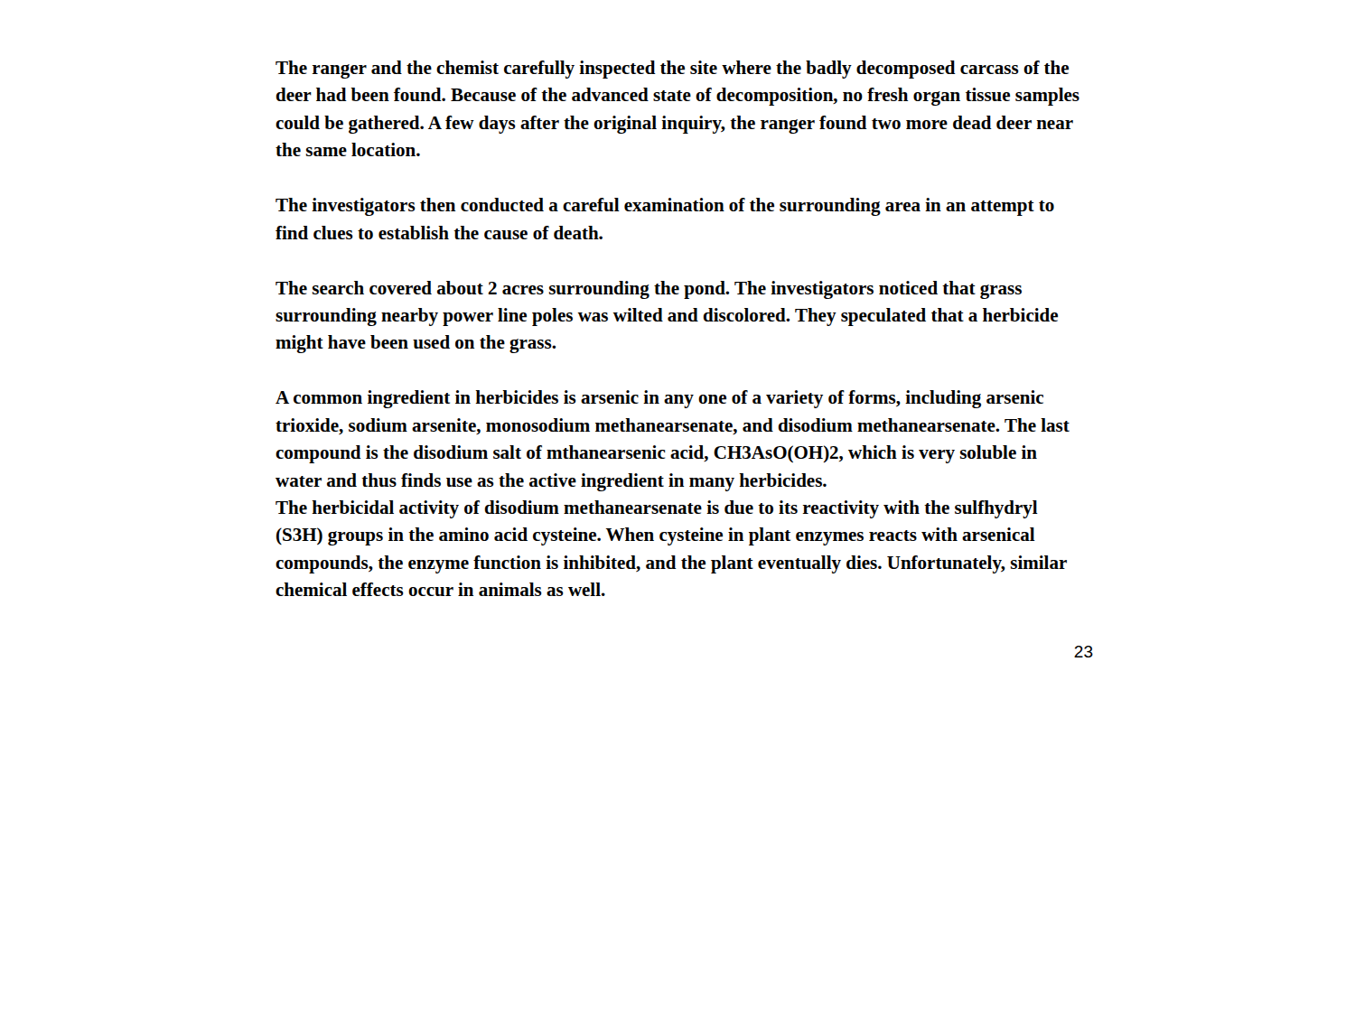The ranger and the chemist carefully inspected the site where the badly decomposed carcass of the deer had been found. Because of the advanced state of decomposition, no fresh organ tissue samples could be gathered. A few days after the original inquiry, the ranger found two more dead deer near the same location.
The investigators then conducted a careful examination of the surrounding area in an attempt to find clues to establish the cause of death.
The search covered about 2 acres surrounding the pond. The investigators noticed that grass surrounding nearby power line poles was wilted and discolored. They speculated that a herbicide might have been used on the grass.
A common ingredient in herbicides is arsenic in any one of a variety of forms, including arsenic trioxide, sodium arsenite, monosodium methanearsenate, and disodium methanearsenate. The last compound is the disodium salt of mthanearsenic acid, CH3AsO(OH)2, which is very soluble in water and thus finds use as the active ingredient in many herbicides.
The herbicidal activity of disodium methanearsenate is due to its reactivity with the sulfhydryl (S3H) groups in the amino acid cysteine. When cysteine in plant enzymes reacts with arsenical compounds, the enzyme function is inhibited, and the plant eventually dies. Unfortunately, similar chemical effects occur in animals as well.
23